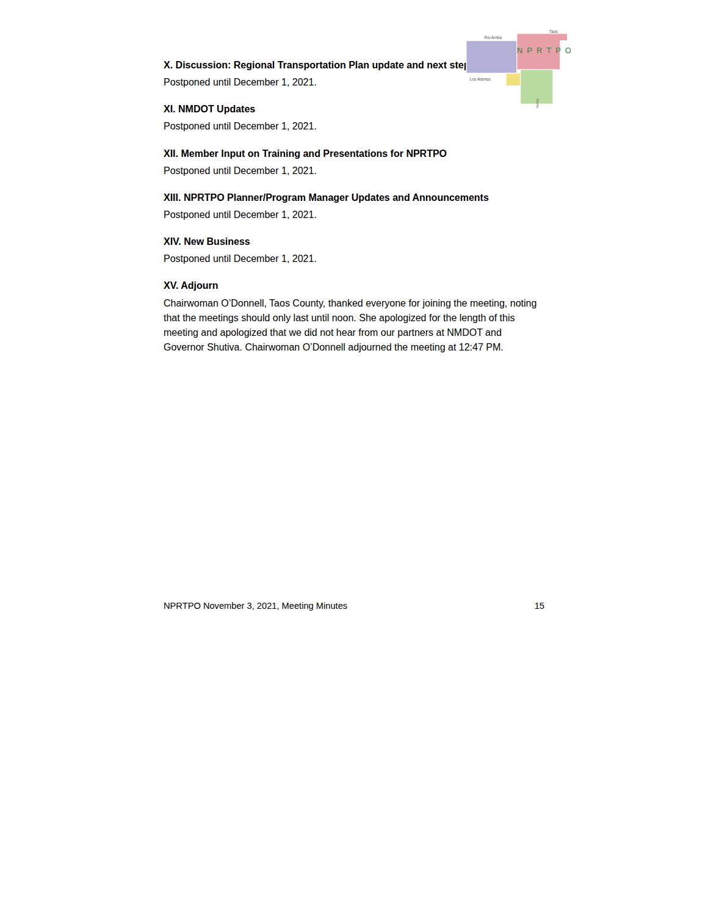Rio Arriba Taos Los Alamos Santa Fe N P R T P O
X. Discussion: Regional Transportation Plan update and next steps (RTPO staff)
Postponed until December 1, 2021.
XI. NMDOT Updates
Postponed until December 1, 2021.
XII. Member Input on Training and Presentations for NPRTPO
Postponed until December 1, 2021.
XIII. NPRTPO Planner/Program Manager Updates and Announcements
Postponed until December 1, 2021.
XIV. New Business
Postponed until December 1, 2021.
XV. Adjourn
Chairwoman O’Donnell, Taos County, thanked everyone for joining the meeting, noting that the meetings should only last until noon. She apologized for the length of this meeting and apologized that we did not hear from our partners at NMDOT and Governor Shutiva. Chairwoman O’Donnell adjourned the meeting at 12:47 PM.
NPRTPO November 3, 2021, Meeting Minutes 15